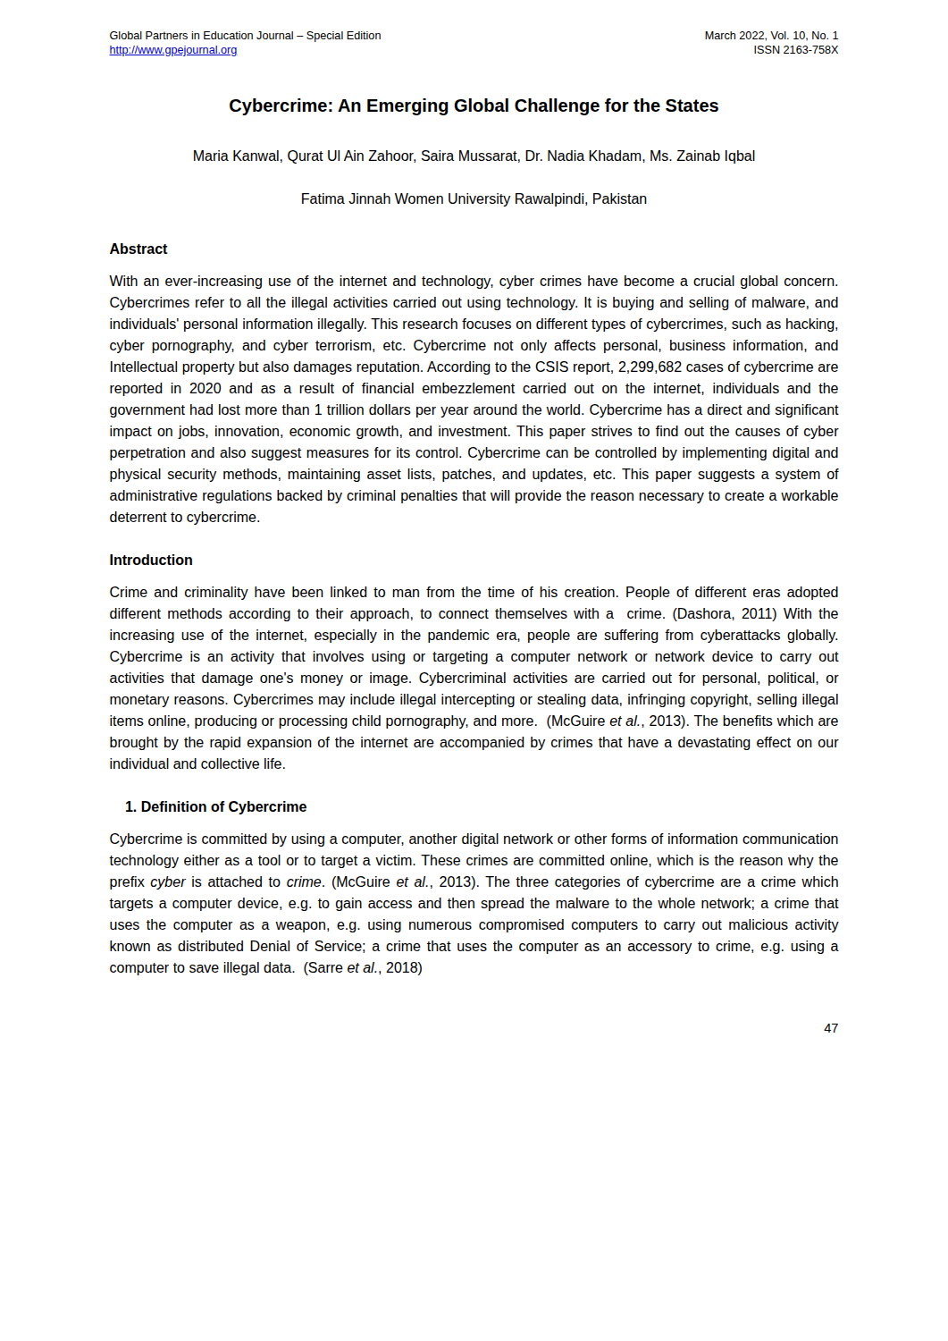Global Partners in Education Journal – Special Edition
http://www.gpejournal.org
March 2022, Vol. 10, No. 1
ISSN 2163-758X
Cybercrime: An Emerging Global Challenge for the States
Maria Kanwal, Qurat Ul Ain Zahoor, Saira Mussarat, Dr. Nadia Khadam, Ms. Zainab Iqbal
Fatima Jinnah Women University Rawalpindi, Pakistan
Abstract
With an ever-increasing use of the internet and technology, cyber crimes have become a crucial global concern. Cybercrimes refer to all the illegal activities carried out using technology. It is buying and selling of malware, and individuals' personal information illegally. This research focuses on different types of cybercrimes, such as hacking, cyber pornography, and cyber terrorism, etc. Cybercrime not only affects personal, business information, and Intellectual property but also damages reputation. According to the CSIS report, 2,299,682 cases of cybercrime are reported in 2020 and as a result of financial embezzlement carried out on the internet, individuals and the government had lost more than 1 trillion dollars per year around the world. Cybercrime has a direct and significant impact on jobs, innovation, economic growth, and investment. This paper strives to find out the causes of cyber perpetration and also suggest measures for its control. Cybercrime can be controlled by implementing digital and physical security methods, maintaining asset lists, patches, and updates, etc. This paper suggests a system of administrative regulations backed by criminal penalties that will provide the reason necessary to create a workable deterrent to cybercrime.
Introduction
Crime and criminality have been linked to man from the time of his creation. People of different eras adopted different methods according to their approach, to connect themselves with a crime. (Dashora, 2011) With the increasing use of the internet, especially in the pandemic era, people are suffering from cyberattacks globally. Cybercrime is an activity that involves using or targeting a computer network or network device to carry out activities that damage one's money or image. Cybercriminal activities are carried out for personal, political, or monetary reasons. Cybercrimes may include illegal intercepting or stealing data, infringing copyright, selling illegal items online, producing or processing child pornography, and more. (McGuire et al., 2013). The benefits which are brought by the rapid expansion of the internet are accompanied by crimes that have a devastating effect on our individual and collective life.
Definition of Cybercrime
Cybercrime is committed by using a computer, another digital network or other forms of information communication technology either as a tool or to target a victim. These crimes are committed online, which is the reason why the prefix cyber is attached to crime. (McGuire et al., 2013). The three categories of cybercrime are a crime which targets a computer device, e.g. to gain access and then spread the malware to the whole network; a crime that uses the computer as a weapon, e.g. using numerous compromised computers to carry out malicious activity known as distributed Denial of Service; a crime that uses the computer as an accessory to crime, e.g. using a computer to save illegal data. (Sarre et al., 2018)
47